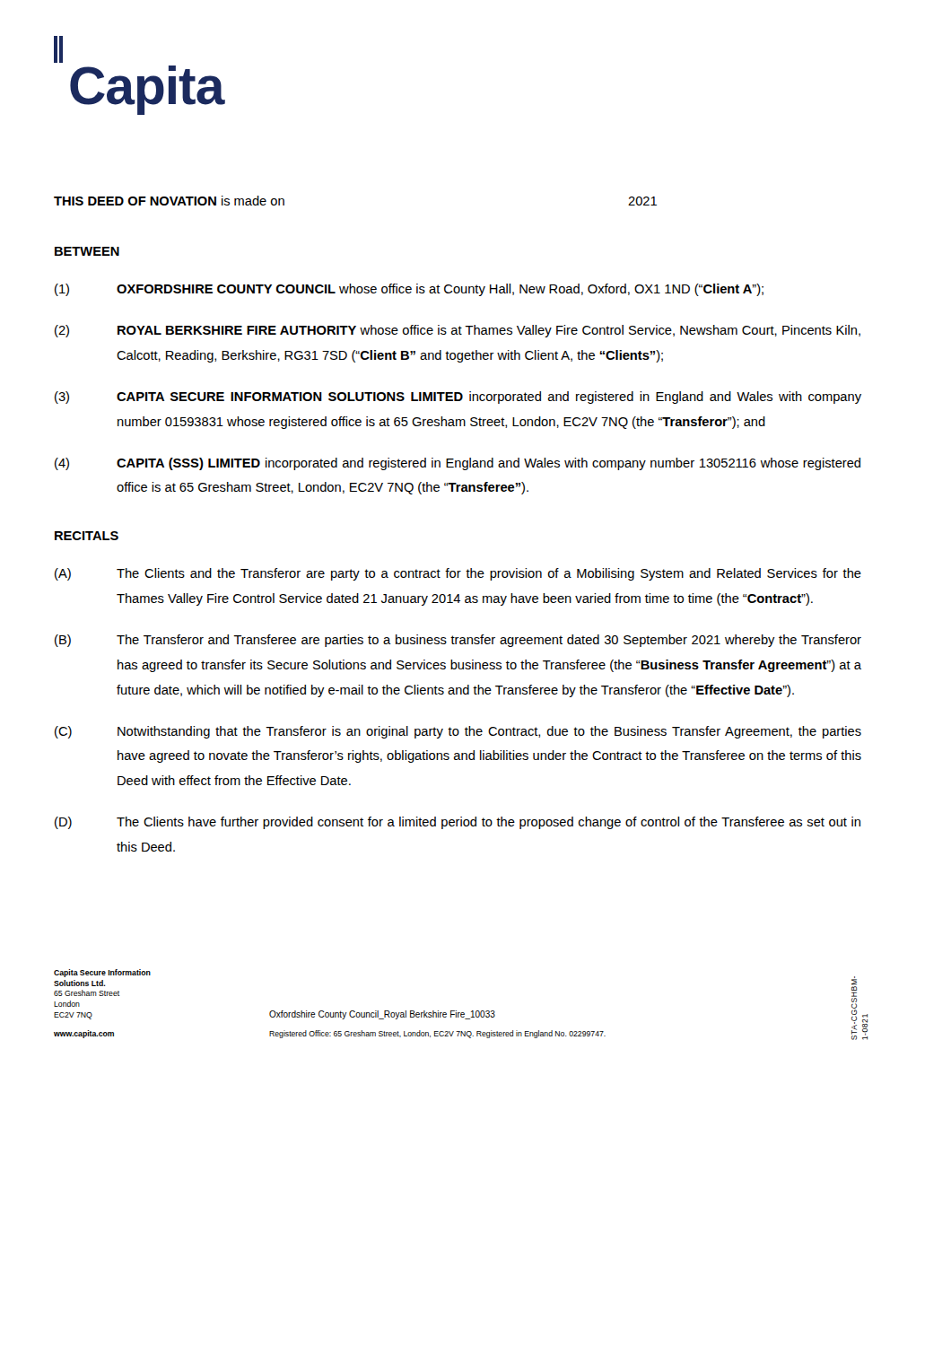Capita
THIS DEED OF NOVATION is made on 2021
BETWEEN
(1)
OXFORDSHIRE COUNTY COUNCIL whose office is at County Hall, New Road, Oxford, OX1 1ND (“Client A”);
(2)
ROYAL BERKSHIRE FIRE AUTHORITY whose office is at Thames Valley Fire Control Service, Newsham Court, Pincents Kiln, Calcott, Reading, Berkshire, RG31 7SD (“Client B” and together with Client A, the “Clients”);
(3)
CAPITA SECURE INFORMATION SOLUTIONS LIMITED incorporated and registered in England and Wales with company number 01593831 whose registered office is at 65 Gresham Street, London, EC2V 7NQ (the “Transferor”); and
(4)
CAPITA (SSS) LIMITED incorporated and registered in England and Wales with company number 13052116 whose registered office is at 65 Gresham Street, London, EC2V 7NQ (the “Transferee”).
RECITALS
(A)
The Clients and the Transferor are party to a contract for the provision of a Mobilising System and Related Services for the Thames Valley Fire Control Service dated 21 January 2014 as may have been varied from time to time (the “Contract”).
(B)
The Transferor and Transferee are parties to a business transfer agreement dated 30 September 2021 whereby the Transferor has agreed to transfer its Secure Solutions and Services business to the Transferee (the “Business Transfer Agreement”) at a future date, which will be notified by e-mail to the Clients and the Transferee by the Transferor (the “Effective Date”).
(C)
Notwithstanding that the Transferor is an original party to the Contract, due to the Business Transfer Agreement, the parties have agreed to novate the Transferor’s rights, obligations and liabilities under the Contract to the Transferee on the terms of this Deed with effect from the Effective Date.
(D)
The Clients have further provided consent for a limited period to the proposed change of control of the Transferee as set out in this Deed.
Capita Secure Information
Solutions Ltd.
65 Gresham Street
London
EC2V 7NQ
www.capita.com
Oxfordshire County Council_Royal Berkshire Fire_10033
Registered Office: 65 Gresham Street, London, EC2V 7NQ. Registered in England No. 02299747.
STA-CGCSHBM-1-0821